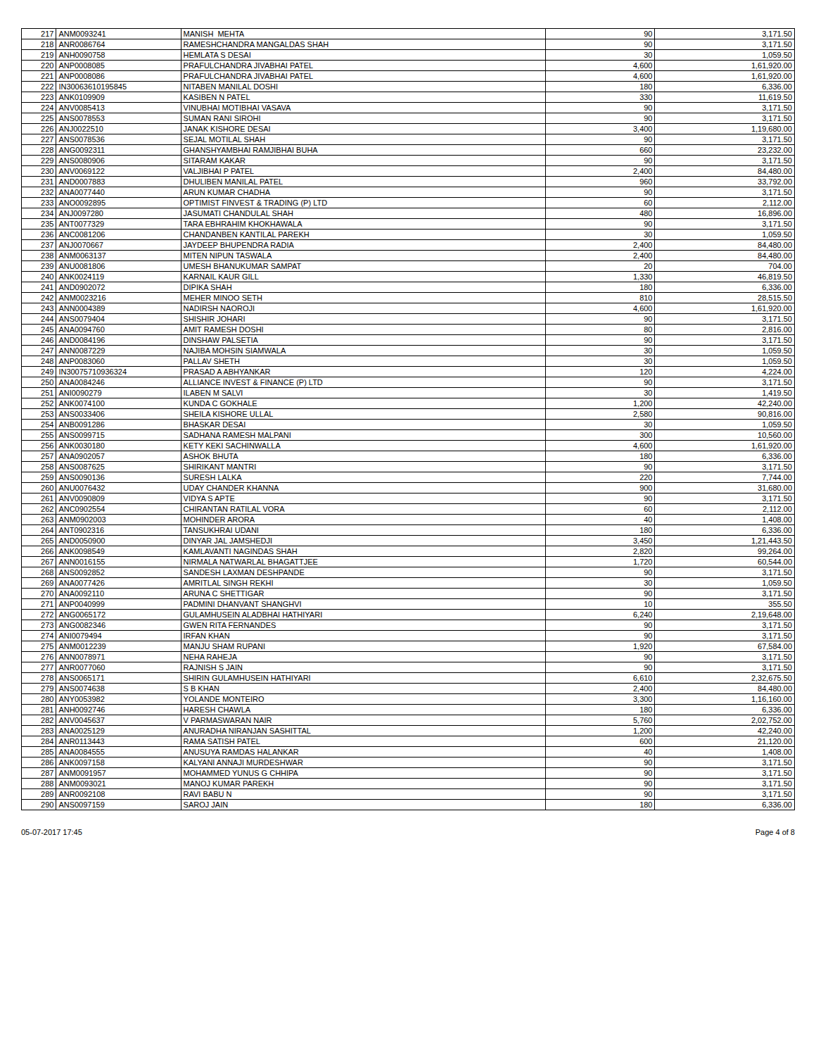| 217 | ANM0093241 | MANISH MEHTA | 90 | 3,171.50 |
| 218 | ANR0086764 | RAMESHCHANDRA MANGALDAS SHAH | 90 | 3,171.50 |
| 219 | ANH0090758 | HEMLATA S DESAI | 30 | 1,059.50 |
| 220 | ANP0008085 | PRAFULCHANDRA JIVABHAI PATEL | 4,600 | 1,61,920.00 |
| 221 | ANP0008086 | PRAFULCHANDRA JIVABHAI PATEL | 4,600 | 1,61,920.00 |
| 222 | IN30063610195845 | NITABEN MANILAL DOSHI | 180 | 6,336.00 |
| 223 | ANK0109909 | KASIBEN N PATEL | 330 | 11,619.50 |
| 224 | ANV0085413 | VINUBHAI MOTIBHAI VASAVA | 90 | 3,171.50 |
| 225 | ANS0078553 | SUMAN RANI SIROHI | 90 | 3,171.50 |
| 226 | ANJ0022510 | JANAK KISHORE DESAI | 3,400 | 1,19,680.00 |
| 227 | ANS0078536 | SEJAL MOTILAL SHAH | 90 | 3,171.50 |
| 228 | ANG0092311 | GHANSHYAMBHAI RAMJIBHAI BUHA | 660 | 23,232.00 |
| 229 | ANS0080906 | SITARAM KAKAR | 90 | 3,171.50 |
| 230 | ANV0069122 | VALJIBHAI P PATEL | 2,400 | 84,480.00 |
| 231 | AND0007883 | DHULIBEN MANILAL PATEL | 960 | 33,792.00 |
| 232 | ANA0077440 | ARUN KUMAR CHADHA | 90 | 3,171.50 |
| 233 | ANO0092895 | OPTIMIST FINVEST & TRADING (P) LTD | 60 | 2,112.00 |
| 234 | ANJ0097280 | JASUMATI CHANDULAL SHAH | 480 | 16,896.00 |
| 235 | ANT0077329 | TARA EBHRAHIM KHOKHAWALA | 90 | 3,171.50 |
| 236 | ANC0081206 | CHANDANBEN KANTILAL PAREKH | 30 | 1,059.50 |
| 237 | ANJ0070667 | JAYDEEP BHUPENDRA RADIA | 2,400 | 84,480.00 |
| 238 | ANM0063137 | MITEN NIPUN TASWALA | 2,400 | 84,480.00 |
| 239 | ANU0081806 | UMESH BHANUKUMAR SAMPAT | 20 | 704.00 |
| 240 | ANK0024119 | KARNAIL KAUR GILL | 1,330 | 46,819.50 |
| 241 | AND0902072 | DIPIKA SHAH | 180 | 6,336.00 |
| 242 | ANM0023216 | MEHER MINOO SETH | 810 | 28,515.50 |
| 243 | ANN0004389 | NADIRSH NAOROJI | 4,600 | 1,61,920.00 |
| 244 | ANS0079404 | SHISHIR JOHARI | 90 | 3,171.50 |
| 245 | ANA0094760 | AMIT RAMESH DOSHI | 80 | 2,816.00 |
| 246 | AND0084196 | DINSHAW PALSETIA | 90 | 3,171.50 |
| 247 | ANN0087229 | NAJIBA MOHSIN SIAMWALA | 30 | 1,059.50 |
| 248 | ANP0083060 | PALLAV SHETH | 30 | 1,059.50 |
| 249 | IN30075710936324 | PRASAD A ABHYANKAR | 120 | 4,224.00 |
| 250 | ANA0084246 | ALLIANCE INVEST & FINANCE (P) LTD | 90 | 3,171.50 |
| 251 | ANI0090279 | ILABEN M SALVI | 30 | 1,419.50 |
| 252 | ANK0074100 | KUNDA C GOKHALE | 1,200 | 42,240.00 |
| 253 | ANS0033406 | SHEILA KISHORE ULLAL | 2,580 | 90,816.00 |
| 254 | ANB0091286 | BHASKAR DESAI | 30 | 1,059.50 |
| 255 | ANS0099715 | SADHANA RAMESH MALPANI | 300 | 10,560.00 |
| 256 | ANK0030180 | KETY KEKI SACHINWALLA | 4,600 | 1,61,920.00 |
| 257 | ANA0902057 | ASHOK BHUTA | 180 | 6,336.00 |
| 258 | ANS0087625 | SHIRIKANT MANTRI | 90 | 3,171.50 |
| 259 | ANS0090136 | SURESH LALKA | 220 | 7,744.00 |
| 260 | ANU0076432 | UDAY CHANDER KHANNA | 900 | 31,680.00 |
| 261 | ANV0090809 | VIDYA S APTE | 90 | 3,171.50 |
| 262 | ANC0902554 | CHIRANTAN RATILAL VORA | 60 | 2,112.00 |
| 263 | ANM0902003 | MOHINDER ARORA | 40 | 1,408.00 |
| 264 | ANT0902316 | TANSUKHRAI UDANI | 180 | 6,336.00 |
| 265 | AND0050900 | DINYAR JAL JAMSHEDJI | 3,450 | 1,21,443.50 |
| 266 | ANK0098549 | KAMLAVANTI NAGINDAS SHAH | 2,820 | 99,264.00 |
| 267 | ANN0016155 | NIRMALA NATWARLAL BHAGATTJEE | 1,720 | 60,544.00 |
| 268 | ANS0092852 | SANDESH LAXMAN DESHPANDE | 90 | 3,171.50 |
| 269 | ANA0077426 | AMRITLAL SINGH REKHI | 30 | 1,059.50 |
| 270 | ANA0092110 | ARUNA C SHETTIGAR | 90 | 3,171.50 |
| 271 | ANP0040999 | PADMINI DHANVANT SHANGHVI | 10 | 355.50 |
| 272 | ANG0065172 | GULAMHUSEIN ALADBHAI HATHIYARI | 6,240 | 2,19,648.00 |
| 273 | ANG0082346 | GWEN RITA FERNANDES | 90 | 3,171.50 |
| 274 | ANI0079494 | IRFAN KHAN | 90 | 3,171.50 |
| 275 | ANM0012239 | MANJU SHAM RUPANI | 1,920 | 67,584.00 |
| 276 | ANN0078971 | NEHA RAHEJA | 90 | 3,171.50 |
| 277 | ANR0077060 | RAJNISH S JAIN | 90 | 3,171.50 |
| 278 | ANS0065171 | SHIRIN GULAMHUSEIN HATHIYARI | 6,610 | 2,32,675.50 |
| 279 | ANS0074638 | S B KHAN | 2,400 | 84,480.00 |
| 280 | ANY0053982 | YOLANDE MONTEIRO | 3,300 | 1,16,160.00 |
| 281 | ANH0092746 | HARESH CHAWLA | 180 | 6,336.00 |
| 282 | ANV0045637 | V PARMASWARAN NAIR | 5,760 | 2,02,752.00 |
| 283 | ANA0025129 | ANURADHA NIRANJAN SASHITTAL | 1,200 | 42,240.00 |
| 284 | ANR0113443 | RAMA SATISH PATEL | 600 | 21,120.00 |
| 285 | ANA0084555 | ANUSUYA RAMDAS HALANKAR | 40 | 1,408.00 |
| 286 | ANK0097158 | KALYANI ANNAJI MURDESHWAR | 90 | 3,171.50 |
| 287 | ANM0091957 | MOHAMMED YUNUS G CHHIPA | 90 | 3,171.50 |
| 288 | ANM0093021 | MANOJ KUMAR PAREKH | 90 | 3,171.50 |
| 289 | ANR0092108 | RAVI BABU N | 90 | 3,171.50 |
| 290 | ANS0097159 | SAROJ JAIN | 180 | 6,336.00 |
05-07-2017 17:45 Page 4 of 8